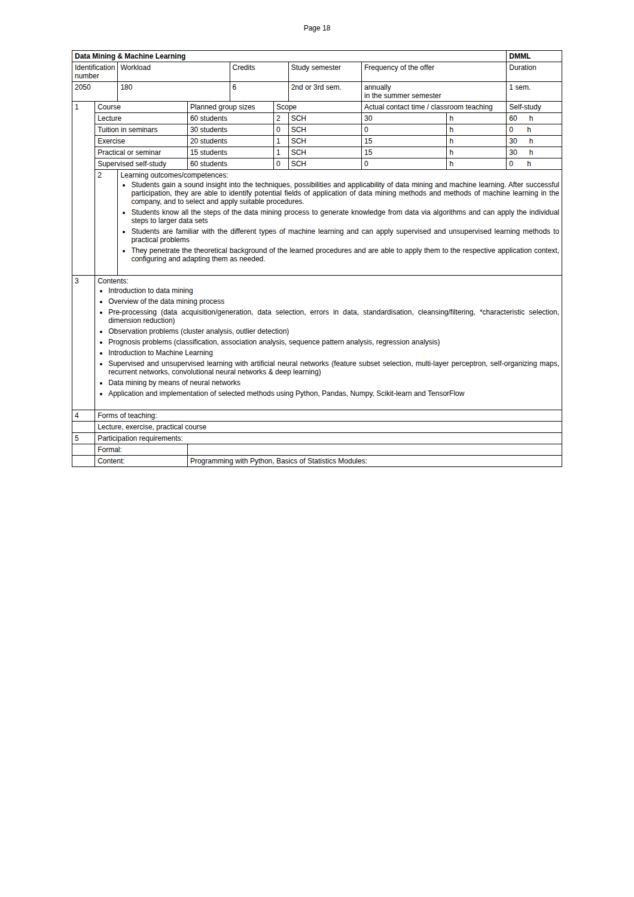Page 18
| Data Mining & Machine Learning | DMML |
| Identification number | Workload | Credits | Study semester | Frequency of the offer | Duration |
| 2050 | 180 | 6 | 2nd or 3rd sem. | annually in the summer semester | 1 sem. |
| 1 | Course | Planned group sizes | Scope | Actual contact time / classroom teaching | Self-study |
| Lecture | 60 students | 2 | SCH | 30 | h | 60 h |
| Tuition in seminars | 30 students | 0 | SCH | 0 | h | 0 h |
| Exercise | 20 students | 1 | SCH | 15 | h | 30 h |
| Practical or seminar | 15 students | 1 | SCH | 15 | h | 30 h |
| Supervised self-study | 60 students | 0 | SCH | 0 | h | 0 h |
| 2 | Learning outcomes/competences: Students gain a sound insight into the techniques, possibilities and applicability of data mining and machine learning. After successful participation, they are able to identify potential fields of application of data mining methods and methods of machine learning in the company, and to select and apply suitable procedures. Students know all the steps of the data mining process to generate knowledge from data via algorithms and can apply the individual steps to larger data sets Students are familiar with the different types of machine learning and can apply supervised and unsupervised learning methods to practical problems They penetrate the theoretical background of the learned procedures and are able to apply them to the respective application context, configuring and adapting them as needed. |
| 3 | Contents: Introduction to data mining Overview of the data mining process Pre-processing (data acquisition/generation, data selection, errors in data, standardisation, cleansing/filtering, *characteristic selection, dimension reduction) Observation problems (cluster analysis, outlier detection) Prognosis problems (classification, association analysis, sequence pattern analysis, regression analysis) Introduction to Machine Learning Supervised and unsupervised learning with artificial neural networks (feature subset selection, multi-layer perceptron, self-organizing maps, recurrent networks, convolutional neural networks & deep learning) Data mining by means of neural networks Application and implementation of selected methods using Python, Pandas, Numpy, Scikit-learn and TensorFlow |
| 4 | Forms of teaching: |
| | Lecture, exercise, practical course |
| 5 | Participation requirements: |
| | Formal: | |
| | Content: | Programming with Python, Basics of Statistics Modules: |